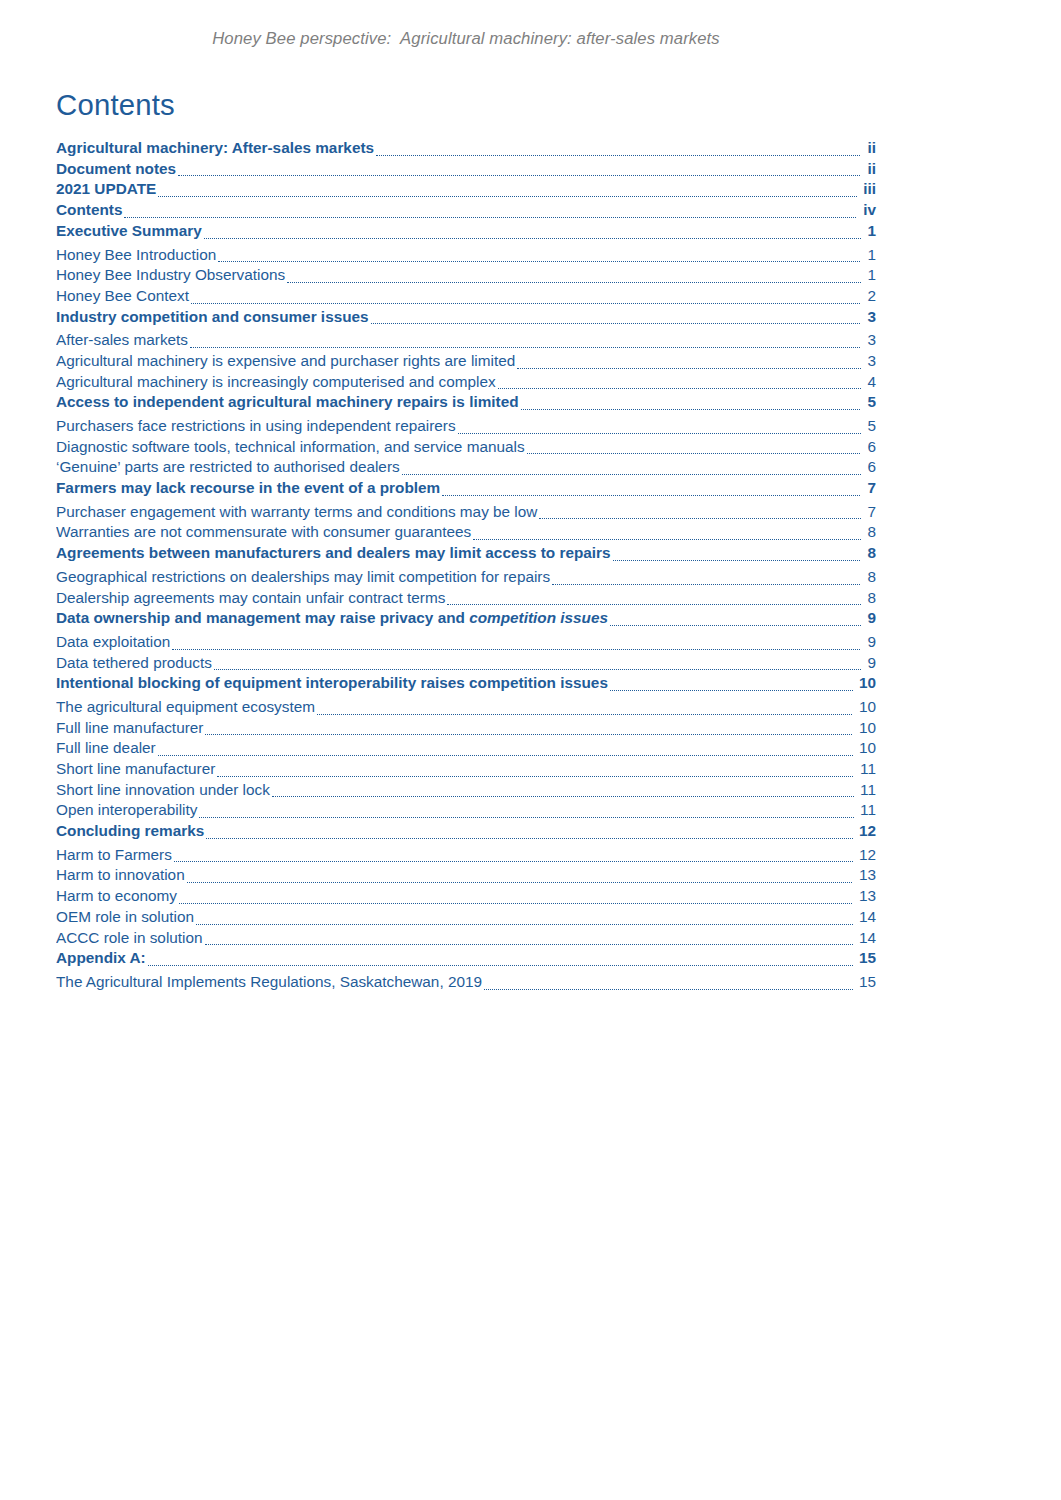Honey Bee perspective: Agricultural machinery: after-sales markets
Contents
Agricultural machinery: After-sales markets ii
Document notes ii
2021 UPDATE iii
Contents iv
Executive Summary 1
Honey Bee Introduction 1
Honey Bee Industry Observations 1
Honey Bee Context 2
Industry competition and consumer issues 3
After-sales markets 3
Agricultural machinery is expensive and purchaser rights are limited 3
Agricultural machinery is increasingly computerised and complex 4
Access to independent agricultural machinery repairs is limited 5
Purchasers face restrictions in using independent repairers 5
Diagnostic software tools, technical information, and service manuals 6
‘Genuine’ parts are restricted to authorised dealers 6
Farmers may lack recourse in the event of a problem 7
Purchaser engagement with warranty terms and conditions may be low 7
Warranties are not commensurate with consumer guarantees 8
Agreements between manufacturers and dealers may limit access to repairs 8
Geographical restrictions on dealerships may limit competition for repairs 8
Dealership agreements may contain unfair contract terms 8
Data ownership and management may raise privacy and competition issues 9
Data exploitation 9
Data tethered products 9
Intentional blocking of equipment interoperability raises competition issues 10
The agricultural equipment ecosystem 10
Full line manufacturer 10
Full line dealer 10
Short line manufacturer 11
Short line innovation under lock 11
Open interoperability 11
Concluding remarks 12
Harm to Farmers 12
Harm to innovation 13
Harm to economy 13
OEM role in solution 14
ACCC role in solution 14
Appendix A: 15
The Agricultural Implements Regulations, Saskatchewan, 201915